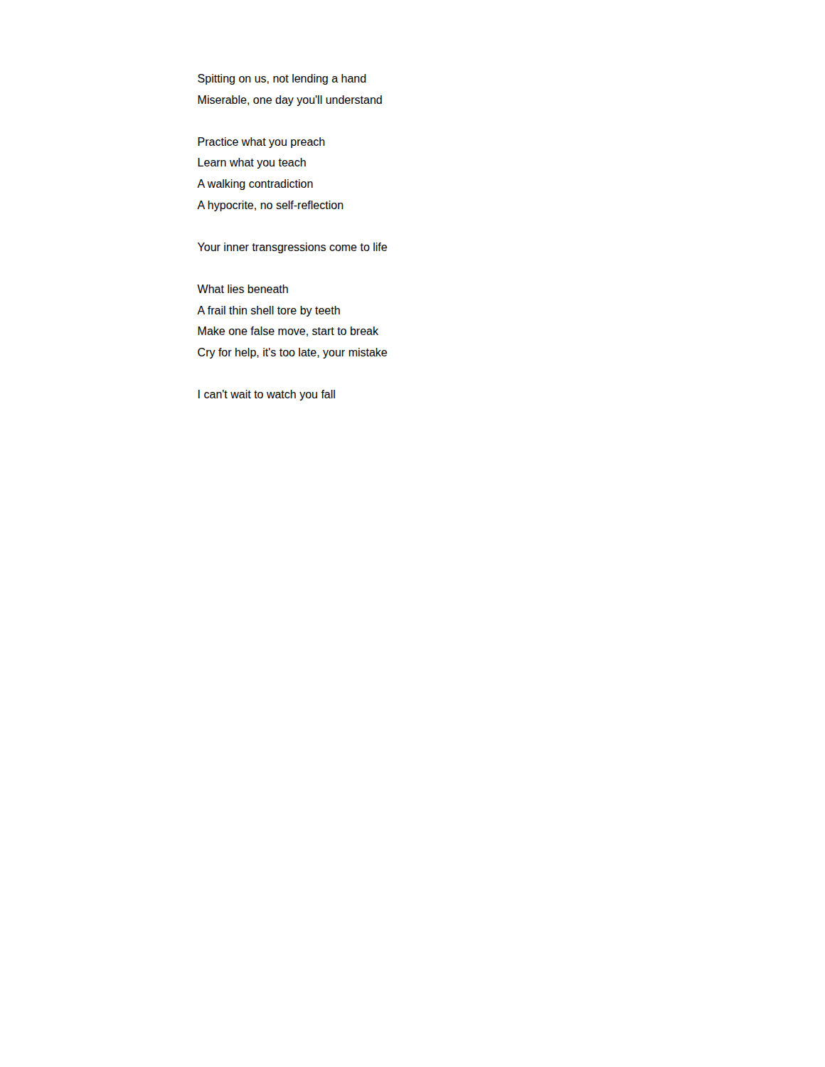Spitting on us, not lending a hand
Miserable, one day you'll understand
Practice what you preach
Learn what you teach
A walking contradiction
A hypocrite, no self-reflection
Your inner transgressions come to life
What lies beneath
A frail thin shell tore by teeth
Make one false move, start to break
Cry for help, it's too late, your mistake
I can't wait to watch you fall